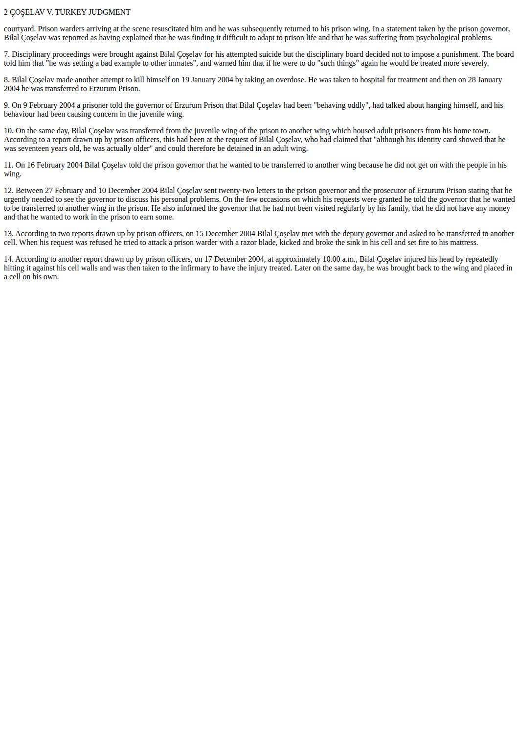2 ÇOŞELAV V. TURKEY JUDGMENT
courtyard. Prison warders arriving at the scene resuscitated him and he was subsequently returned to his prison wing. In a statement taken by the prison governor, Bilal Çoşelav was reported as having explained that he was finding it difficult to adapt to prison life and that he was suffering from psychological problems.
7. Disciplinary proceedings were brought against Bilal Çoşelav for his attempted suicide but the disciplinary board decided not to impose a punishment. The board told him that "he was setting a bad example to other inmates", and warned him that if he were to do "such things" again he would be treated more severely.
8. Bilal Çoşelav made another attempt to kill himself on 19 January 2004 by taking an overdose. He was taken to hospital for treatment and then on 28 January 2004 he was transferred to Erzurum Prison.
9. On 9 February 2004 a prisoner told the governor of Erzurum Prison that Bilal Çoşelav had been "behaving oddly", had talked about hanging himself, and his behaviour had been causing concern in the juvenile wing.
10. On the same day, Bilal Çoşelav was transferred from the juvenile wing of the prison to another wing which housed adult prisoners from his home town. According to a report drawn up by prison officers, this had been at the request of Bilal Çoşelav, who had claimed that "although his identity card showed that he was seventeen years old, he was actually older" and could therefore be detained in an adult wing.
11. On 16 February 2004 Bilal Çoşelav told the prison governor that he wanted to be transferred to another wing because he did not get on with the people in his wing.
12. Between 27 February and 10 December 2004 Bilal Çoşelav sent twenty-two letters to the prison governor and the prosecutor of Erzurum Prison stating that he urgently needed to see the governor to discuss his personal problems. On the few occasions on which his requests were granted he told the governor that he wanted to be transferred to another wing in the prison. He also informed the governor that he had not been visited regularly by his family, that he did not have any money and that he wanted to work in the prison to earn some.
13. According to two reports drawn up by prison officers, on 15 December 2004 Bilal Çoşelav met with the deputy governor and asked to be transferred to another cell. When his request was refused he tried to attack a prison warder with a razor blade, kicked and broke the sink in his cell and set fire to his mattress.
14. According to another report drawn up by prison officers, on 17 December 2004, at approximately 10.00 a.m., Bilal Çoşelav injured his head by repeatedly hitting it against his cell walls and was then taken to the infirmary to have the injury treated. Later on the same day, he was brought back to the wing and placed in a cell on his own.